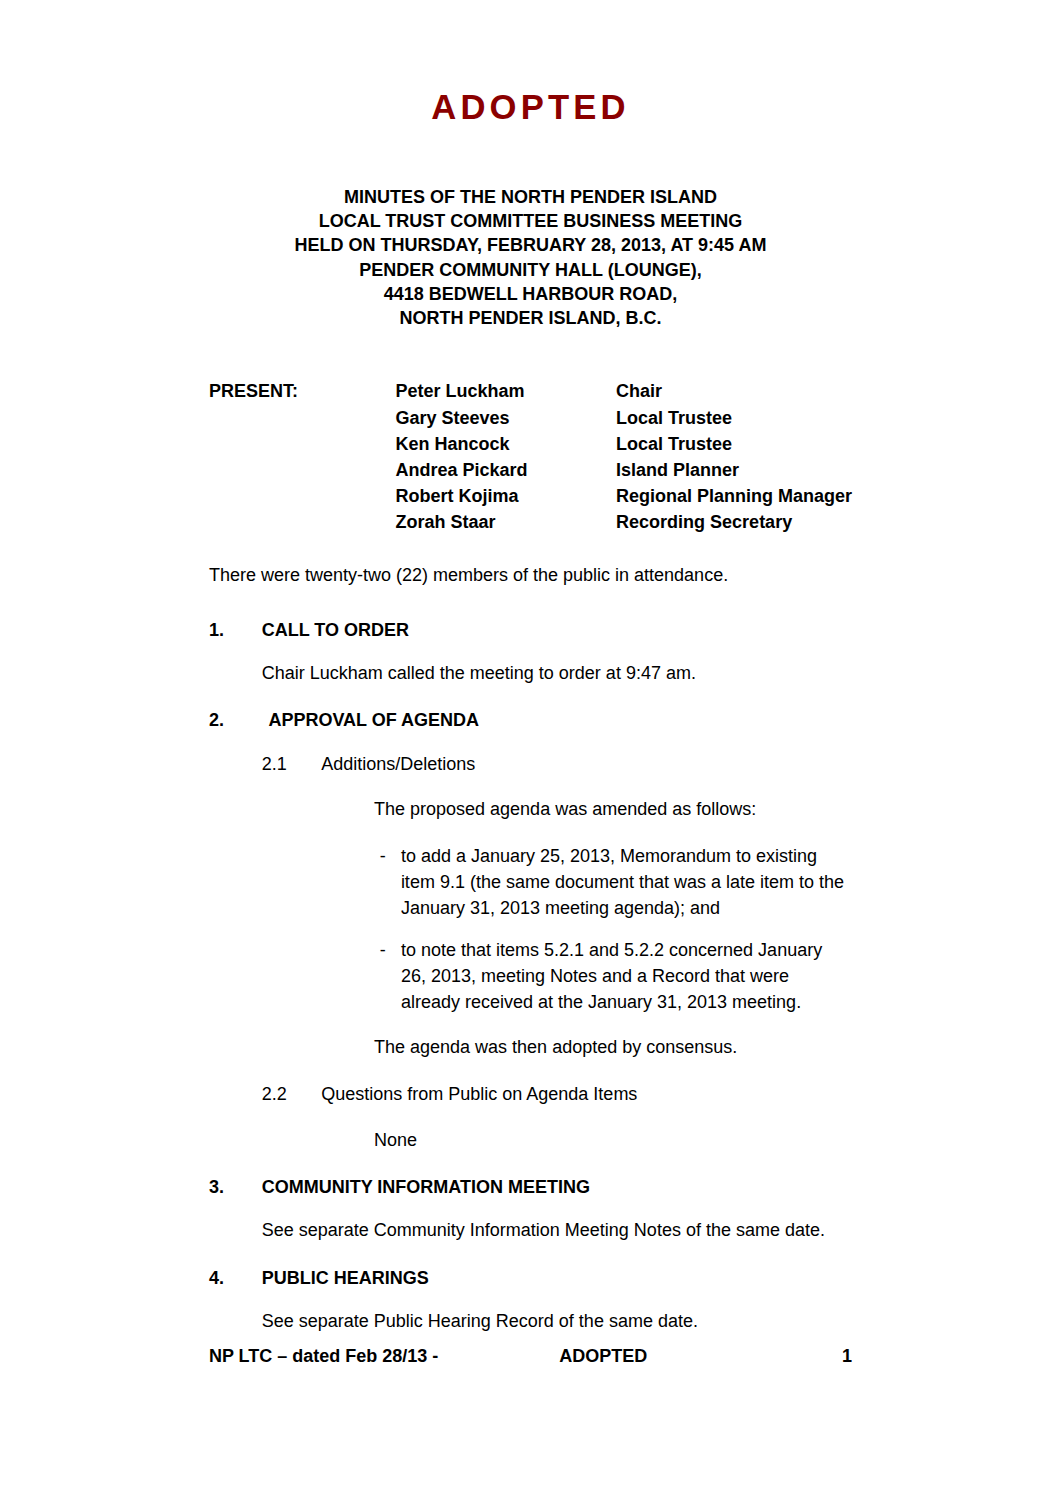ADOPTED
MINUTES OF THE NORTH PENDER ISLAND
LOCAL TRUST COMMITTEE BUSINESS MEETING
HELD ON THURSDAY, FEBRUARY 28, 2013, AT 9:45 AM
PENDER COMMUNITY HALL (LOUNGE),
4418 BEDWELL HARBOUR ROAD,
NORTH PENDER ISLAND, B.C.
| PRESENT: | Peter Luckham | Chair |
| | Gary Steeves | Local Trustee |
| | Ken Hancock | Local Trustee |
| | Andrea Pickard | Island Planner |
| | Robert Kojima | Regional Planning Manager |
| | Zorah Staar | Recording Secretary |
There were twenty-two (22) members of the public in attendance.
1. CALL TO ORDER
Chair Luckham called the meeting to order at 9:47 am.
2. APPROVAL OF AGENDA
2.1 Additions/Deletions
The proposed agenda was amended as follows:
to add a January 25, 2013, Memorandum to existing item 9.1 (the same document that was a late item to the January 31, 2013 meeting agenda); and
to note that items 5.2.1 and 5.2.2 concerned January 26, 2013, meeting Notes and a Record that were already received at the January 31, 2013 meeting.
The agenda was then adopted by consensus.
2.2 Questions from Public on Agenda Items
None
3. COMMUNITY INFORMATION MEETING
See separate Community Information Meeting Notes of the same date.
4. PUBLIC HEARINGS
See separate Public Hearing Record of the same date.
NP LTC – dated Feb 28/13 - ADOPTED 1